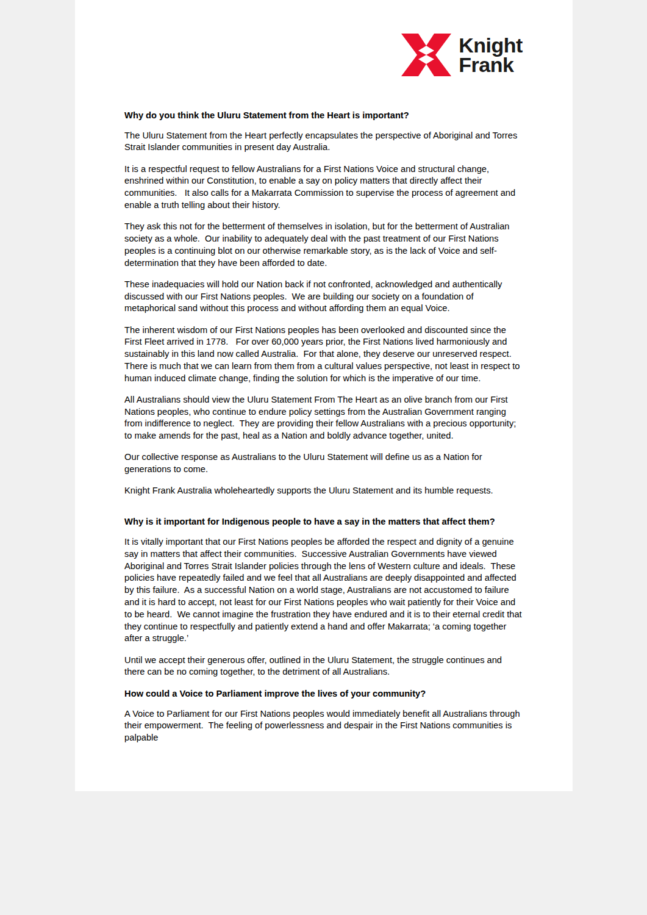Knight
Frank
Why do you think the Uluru Statement from the Heart is important?
The Uluru Statement from the Heart perfectly encapsulates the perspective of Aboriginal and Torres Strait Islander communities in present day Australia.
It is a respectful request to fellow Australians for a First Nations Voice and structural change, enshrined within our Constitution, to enable a say on policy matters that directly affect their communities. It also calls for a Makarrata Commission to supervise the process of agreement and enable a truth telling about their history.
They ask this not for the betterment of themselves in isolation, but for the betterment of Australian society as a whole. Our inability to adequately deal with the past treatment of our First Nations peoples is a continuing blot on our otherwise remarkable story, as is the lack of Voice and self-determination that they have been afforded to date.
These inadequacies will hold our Nation back if not confronted, acknowledged and authentically discussed with our First Nations peoples. We are building our society on a foundation of metaphorical sand without this process and without affording them an equal Voice.
The inherent wisdom of our First Nations peoples has been overlooked and discounted since the First Fleet arrived in 1778. For over 60,000 years prior, the First Nations lived harmoniously and sustainably in this land now called Australia. For that alone, they deserve our unreserved respect. There is much that we can learn from them from a cultural values perspective, not least in respect to human induced climate change, finding the solution for which is the imperative of our time.
All Australians should view the Uluru Statement From The Heart as an olive branch from our First Nations peoples, who continue to endure policy settings from the Australian Government ranging from indifference to neglect. They are providing their fellow Australians with a precious opportunity; to make amends for the past, heal as a Nation and boldly advance together, united.
Our collective response as Australians to the Uluru Statement will define us as a Nation for generations to come.
Knight Frank Australia wholeheartedly supports the Uluru Statement and its humble requests.
Why is it important for Indigenous people to have a say in the matters that affect them?
It is vitally important that our First Nations peoples be afforded the respect and dignity of a genuine say in matters that affect their communities. Successive Australian Governments have viewed Aboriginal and Torres Strait Islander policies through the lens of Western culture and ideals. These policies have repeatedly failed and we feel that all Australians are deeply disappointed and affected by this failure. As a successful Nation on a world stage, Australians are not accustomed to failure and it is hard to accept, not least for our First Nations peoples who wait patiently for their Voice and to be heard. We cannot imagine the frustration they have endured and it is to their eternal credit that they continue to respectfully and patiently extend a hand and offer Makarrata; ‘a coming together after a struggle.’
Until we accept their generous offer, outlined in the Uluru Statement, the struggle continues and there can be no coming together, to the detriment of all Australians.
How could a Voice to Parliament improve the lives of your community?
A Voice to Parliament for our First Nations peoples would immediately benefit all Australians through their empowerment. The feeling of powerlessness and despair in the First Nations communities is palpable